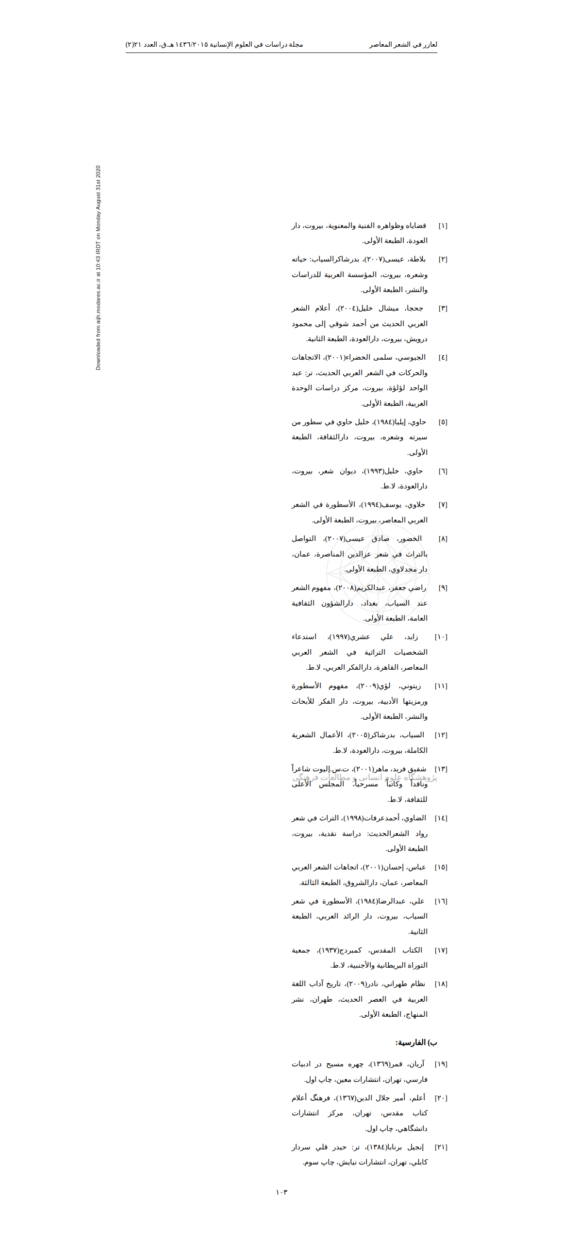Downloaded from aijh.modares.ac.ir at 10:43 IRDT on Monday August 31st 2020
لعازر في الشعر المعاصر
مجلة دراسات في العلوم الإنسانية ١٤٣٦/٢٠١٥ هـ.ق، العدد ٢١(٢)
پژوهشگاه علوم انسانی و مطالعات فرهنگی
[١] قضاياه وظواهره الفنية والمعنوية، بيروت، دار العودة، الطبعة الأولى.
[٢] بلاطة، عيسى(٢٠٠٧)، بدرشاكرالسياب: حياته وشعره، بيروت، المؤسسة العربية للدراسات والنشر، الطبعة الأولى.
[٣] جحجا، ميشال خليل(٢٠٠٤)، أعلام الشعر العربي الحديث من أحمد شوقي إلى محمود درويش، بيروت، دارالعودة، الطبعة الثانية.
[٤] الجيوسي، سلمى الخضراء(٢٠٠١)، الاتجاهات والحركات في الشعر العربي الحديث، تر: عبد الواحد لؤلؤة، بيروت، مركز دراسات الوحدة العربية، الطبعة الأولى.
[٥] حاوي، إيليا(١٩٨٤)، خليل حاوي في سطور من سيرته وشعره، بيروت، دارالثقافة، الطبعة الأولى.
[٦] حاوي، خليل(١٩٩٣)، ديوان شعر، بيروت، دارالعودة، لا.ط.
[٧] حلاوي، يوسف(١٩٩٤)، الأسطورة في الشعر العربي المعاصر، بيروت، الطبعة الأولى.
[٨] الخضور، صادق عيسى(٢٠٠٧)، التواصل بالتراث في شعر عزالدين المناصرة، عمان، دار مجدلاوي، الطبعة الأولى.
[٩] راضي جعفر، عبدالكريم(٢٠٠٨)، مفهوم الشعر عند السياب، بغداد، دارالشؤون الثقافية العامة، الطبعة الأولى.
[١٠] زايد، علي عشري(١٩٩٧)، استدعاء الشخصيات التراثية في الشعر العربي المعاصر، القاهرة، دارالفكر العربي، لا.ط.
[١١] زيتوني، لؤي(٢٠٠٩)، مفهوم الأسطورة ورمزيتها الأدبية، بيروت، دار الفكر للأبحاث والنشر، الطبعة الأولى.
[١٢] السياب، بدرشاكر(٢٠٠٥)، الأعمال الشعرية الكاملة، بيروت، دارالعودة، لا.ط.
[١٣] شفيق فريد، ماهر(٢٠٠١)، ت.س.إليوت شاعراً وناقداً وكاتباً مسرحياً، المجلس الأعلى للثقافة، لا.ط.
[١٤] الضاوي، أحمدعرفات(١٩٩٨)، التراث في شعر رواد الشعرالحديث: دراسة نقدية، بيروت، الطبعة الأولى.
[١٥] عباس، إحسان(٢٠٠١)، اتجاهات الشعر العربي المعاصر، عمان، دارالشروق، الطبعة الثالثة.
[١٦] علي، عبدالرضا(١٩٨٤)، الأسطورة في شعر السياب، بيروت، دار الرائد العربي، الطبعة الثانية.
[١٧] الكتاب المقدس، كمبردج(١٩٣٧)، جمعية التوراة البريطانية والأجنبية، لا.ط.
[١٨] نظام طهراني، نادر(٢٠٠٩)، تاريخ آداب اللغة العربية في العصر الحديث، طهران، نشر المنهاج، الطبعة الأولى.
ب) الفارسية:
[١٩] آريان، قمر(١٣٦٩)، چهره مسيح در ادبيات فارسي، تهران، انتشارات معين، چاپ اول.
[٢٠] أعلم، أمير جلال الدين(١٣٦٧)، فرهنگ أعلام كتاب مقدس، تهران، مركز انتشارات دانشگاهي، چاپ اول.
[٢١] إنجيل برنابا(١٣٨٤)، تر: حيدر قلي سردار كابلي، تهران، انتشارات نيايش، چاپ سوم.
١٠٣